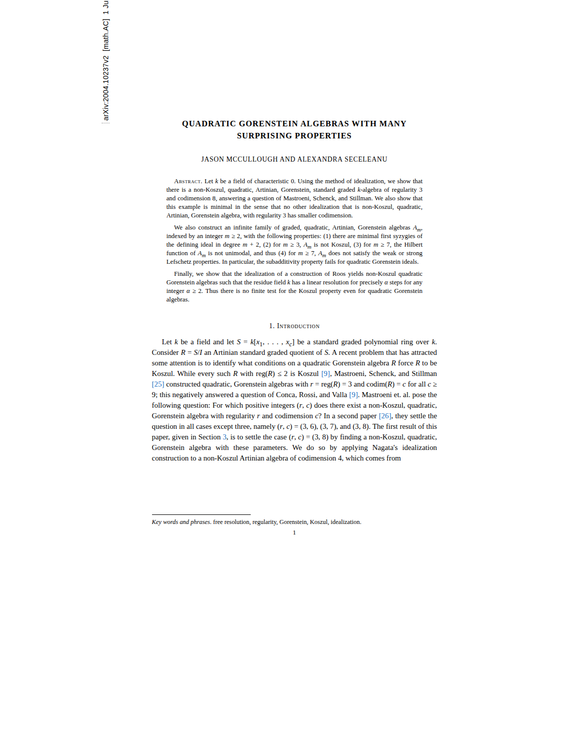arXiv:2004.10237v2 [math.AC] 1 Jun 2020
Quadratic Gorenstein Algebras with Many
Surprising Properties
Jason McCullough and Alexandra Seceleanu
Abstract. Let k be a field of characteristic 0. Using the method of idealization, we show that there is a non-Koszul, quadratic, Artinian, Gorenstein, standard graded k-algebra of regularity 3 and codimension 8, answering a question of Mastroeni, Schenck, and Stillman. We also show that this example is minimal in the sense that no other idealization that is non-Koszul, quadratic, Artinian, Gorenstein algebra, with regularity 3 has smaller codimension.
We also construct an infinite family of graded, quadratic, Artinian, Gorenstein algebras Am, indexed by an integer m ≥ 2, with the following properties: (1) there are minimal first syzygies of the defining ideal in degree m + 2, (2) for m ≥ 3, Am is not Koszul, (3) for m ≥ 7, the Hilbert function of Am is not unimodal, and thus (4) for m ≥ 7, Am does not satisfy the weak or strong Lefschetz properties. In particular, the subadditivity property fails for quadratic Gorenstein ideals.
Finally, we show that the idealization of a construction of Roos yields non-Koszul quadratic Gorenstein algebras such that the residue field k has a linear resolution for precisely α steps for any integer α ≥ 2. Thus there is no finite test for the Koszul property even for quadratic Gorenstein algebras.
1. Introduction
Let k be a field and let S = k[x1, . . . , xc] be a standard graded polynomial ring over k. Consider R = S/I an Artinian standard graded quotient of S. A recent problem that has attracted some attention is to identify what conditions on a quadratic Gorenstein algebra R force R to be Koszul. While every such R with reg(R) ≤ 2 is Koszul [9], Mastroeni, Schenck, and Stillman [25] constructed quadratic, Gorenstein algebras with r = reg(R) = 3 and codim(R) = c for all c ≥ 9; this negatively answered a question of Conca, Rossi, and Valla [9]. Mastroeni et. al. pose the following question: For which positive integers (r, c) does there exist a non-Koszul, quadratic, Gorenstein algebra with regularity r and codimension c? In a second paper [26], they settle the question in all cases except three, namely (r, c) = (3, 6), (3, 7), and (3, 8). The first result of this paper, given in Section 3, is to settle the case (r, c) = (3, 8) by finding a non-Koszul, quadratic, Gorenstein algebra with these parameters. We do so by applying Nagata's idealization construction to a non-Koszul Artinian algebra of codimension 4, which comes from
Key words and phrases. free resolution, regularity, Gorenstein, Koszul, idealization.
1